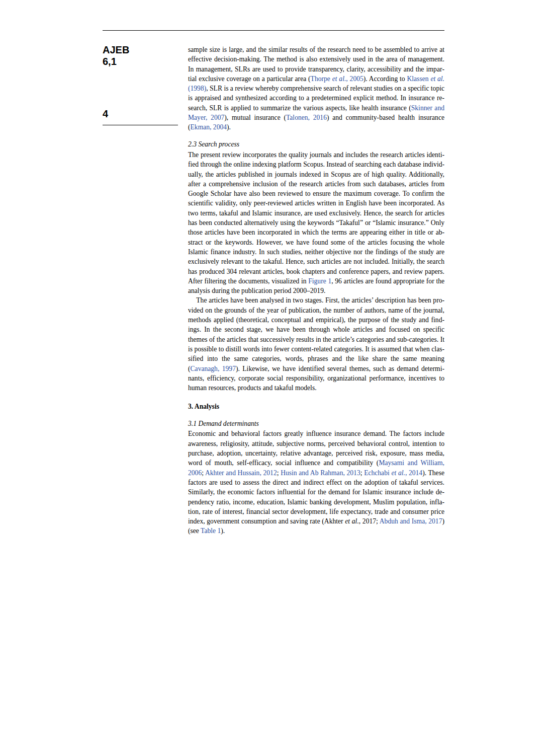AJEB
6,1
4
sample size is large, and the similar results of the research need to be assembled to arrive at effective decision-making. The method is also extensively used in the area of management. In management, SLRs are used to provide transparency, clarity, accessibility and the impartial exclusive coverage on a particular area (Thorpe et al., 2005). According to Klassen et al. (1998), SLR is a review whereby comprehensive search of relevant studies on a specific topic is appraised and synthesized according to a predetermined explicit method. In insurance research, SLR is applied to summarize the various aspects, like health insurance (Skinner and Mayer, 2007), mutual insurance (Talonen, 2016) and community-based health insurance (Ekman, 2004).
2.3 Search process
The present review incorporates the quality journals and includes the research articles identified through the online indexing platform Scopus. Instead of searching each database individually, the articles published in journals indexed in Scopus are of high quality. Additionally, after a comprehensive inclusion of the research articles from such databases, articles from Google Scholar have also been reviewed to ensure the maximum coverage. To confirm the scientific validity, only peer-reviewed articles written in English have been incorporated. As two terms, takaful and Islamic insurance, are used exclusively. Hence, the search for articles has been conducted alternatively using the keywords “Takaful” or “Islamic insurance.” Only those articles have been incorporated in which the terms are appearing either in title or abstract or the keywords. However, we have found some of the articles focusing the whole Islamic finance industry. In such studies, neither objective nor the findings of the study are exclusively relevant to the takaful. Hence, such articles are not included. Initially, the search has produced 304 relevant articles, book chapters and conference papers, and review papers. After filtering the documents, visualized in Figure 1, 96 articles are found appropriate for the analysis during the publication period 2000–2019.
The articles have been analysed in two stages. First, the articles’ description has been provided on the grounds of the year of publication, the number of authors, name of the journal, methods applied (theoretical, conceptual and empirical), the purpose of the study and findings. In the second stage, we have been through whole articles and focused on specific themes of the articles that successively results in the article’s categories and sub-categories. It is possible to distill words into fewer content-related categories. It is assumed that when classified into the same categories, words, phrases and the like share the same meaning (Cavanagh, 1997). Likewise, we have identified several themes, such as demand determinants, efficiency, corporate social responsibility, organizational performance, incentives to human resources, products and takaful models.
3. Analysis
3.1 Demand determinants
Economic and behavioral factors greatly influence insurance demand. The factors include awareness, religiosity, attitude, subjective norms, perceived behavioral control, intention to purchase, adoption, uncertainty, relative advantage, perceived risk, exposure, mass media, word of mouth, self-efficacy, social influence and compatibility (Maysami and William, 2006; Akhter and Hussain, 2012; Husin and Ab Rahman, 2013; Echchabi et al., 2014). These factors are used to assess the direct and indirect effect on the adoption of takaful services. Similarly, the economic factors influential for the demand for Islamic insurance include dependency ratio, income, education, Islamic banking development, Muslim population, inflation, rate of interest, financial sector development, life expectancy, trade and consumer price index, government consumption and saving rate (Akhter et al., 2017; Abduh and Isma, 2017) (see Table 1).